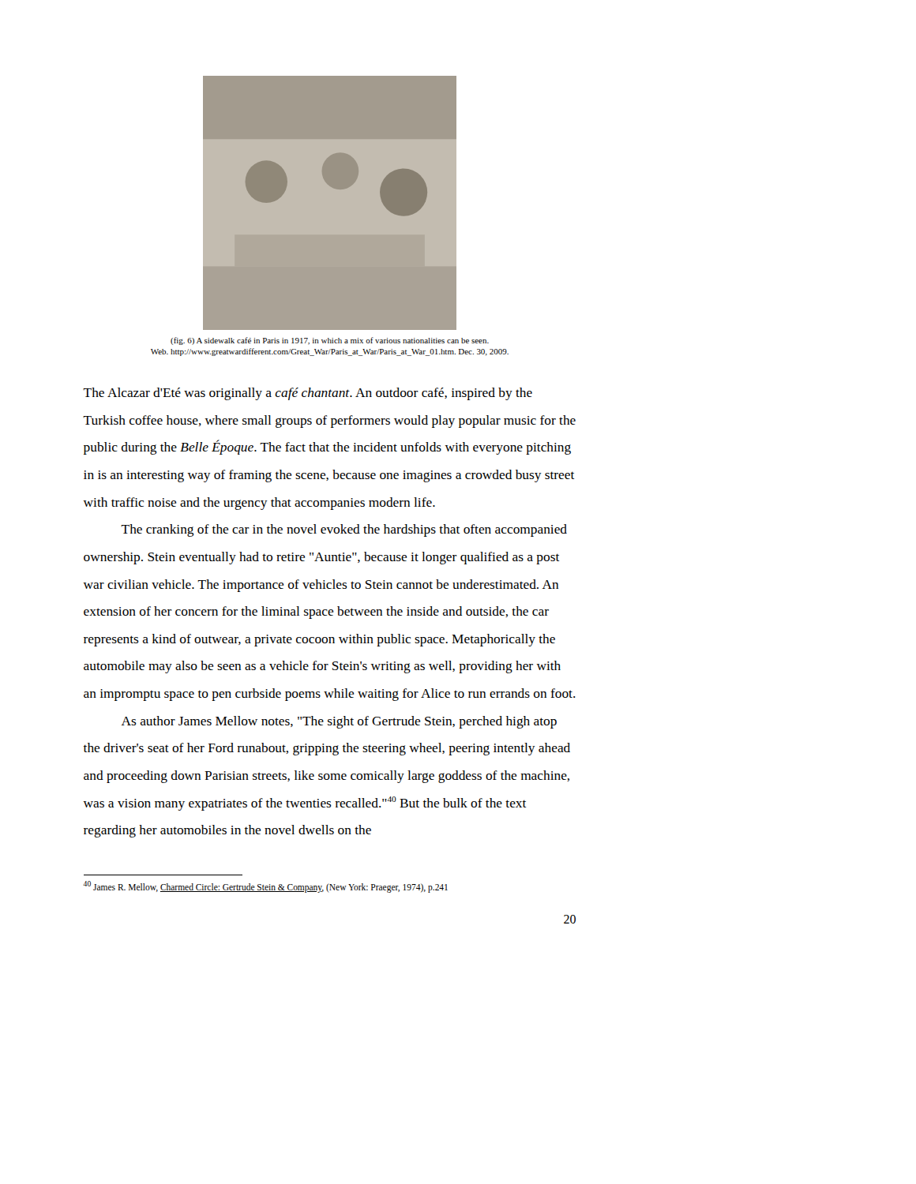(fig. 6) A sidewalk café in Paris in 1917, in which a mix of various nationalities can be seen.
Web. http://www.greatwardifferent.com/Great_War/Paris_at_War/Paris_at_War_01.htm. Dec. 30, 2009.
The Alcazar d'Eté was originally a café chantant. An outdoor café, inspired by the Turkish coffee house, where small groups of performers would play popular music for the public during the Belle Époque. The fact that the incident unfolds with everyone pitching in is an interesting way of framing the scene, because one imagines a crowded busy street with traffic noise and the urgency that accompanies modern life.
The cranking of the car in the novel evoked the hardships that often accompanied ownership. Stein eventually had to retire "Auntie", because it longer qualified as a post war civilian vehicle. The importance of vehicles to Stein cannot be underestimated. An extension of her concern for the liminal space between the inside and outside, the car represents a kind of outwear, a private cocoon within public space. Metaphorically the automobile may also be seen as a vehicle for Stein's writing as well, providing her with an impromptu space to pen curbside poems while waiting for Alice to run errands on foot.
As author James Mellow notes, "The sight of Gertrude Stein, perched high atop the driver's seat of her Ford runabout, gripping the steering wheel, peering intently ahead and proceeding down Parisian streets, like some comically large goddess of the machine, was a vision many expatriates of the twenties recalled."40 But the bulk of the text regarding her automobiles in the novel dwells on the
40 James R. Mellow, Charmed Circle: Gertrude Stein & Company, (New York: Praeger, 1974), p.241
20